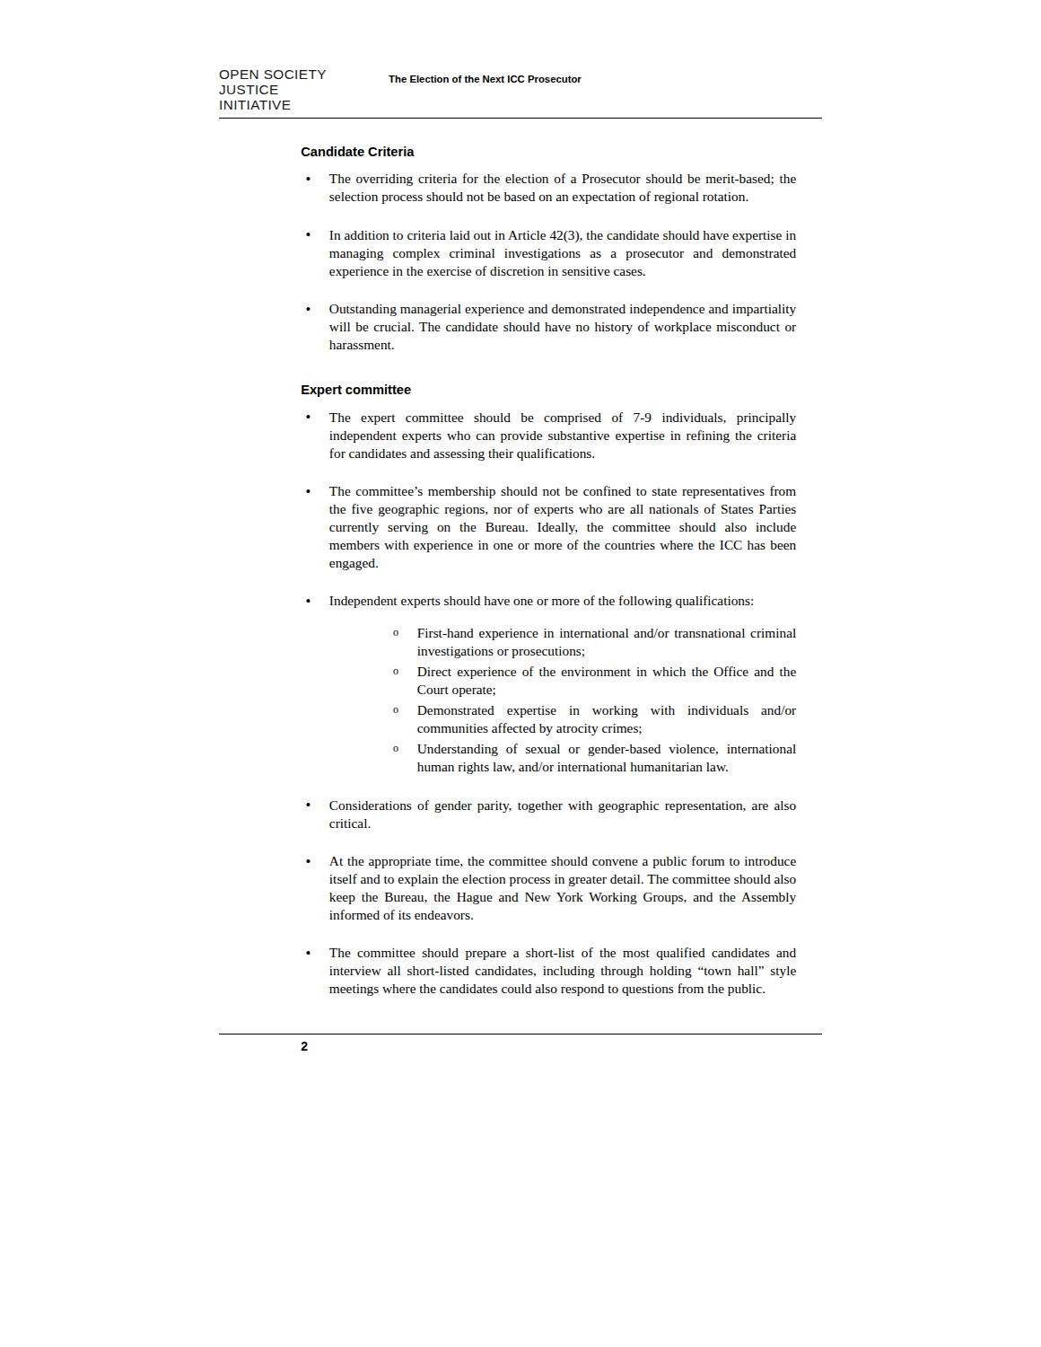OPEN SOCIETY
JUSTICE INITIATIVE
The Election of the Next ICC Prosecutor
Candidate Criteria
The overriding criteria for the election of a Prosecutor should be merit-based; the selection process should not be based on an expectation of regional rotation.
In addition to criteria laid out in Article 42(3), the candidate should have expertise in managing complex criminal investigations as a prosecutor and demonstrated experience in the exercise of discretion in sensitive cases.
Outstanding managerial experience and demonstrated independence and impartiality will be crucial. The candidate should have no history of workplace misconduct or harassment.
Expert committee
The expert committee should be comprised of 7-9 individuals, principally independent experts who can provide substantive expertise in refining the criteria for candidates and assessing their qualifications.
The committee’s membership should not be confined to state representatives from the five geographic regions, nor of experts who are all nationals of States Parties currently serving on the Bureau. Ideally, the committee should also include members with experience in one or more of the countries where the ICC has been engaged.
Independent experts should have one or more of the following qualifications:
First-hand experience in international and/or transnational criminal investigations or prosecutions;
Direct experience of the environment in which the Office and the Court operate;
Demonstrated expertise in working with individuals and/or communities affected by atrocity crimes;
Understanding of sexual or gender-based violence, international human rights law, and/or international humanitarian law.
Considerations of gender parity, together with geographic representation, are also critical.
At the appropriate time, the committee should convene a public forum to introduce itself and to explain the election process in greater detail. The committee should also keep the Bureau, the Hague and New York Working Groups, and the Assembly informed of its endeavors.
The committee should prepare a short-list of the most qualified candidates and interview all short-listed candidates, including through holding “town hall” style meetings where the candidates could also respond to questions from the public.
2